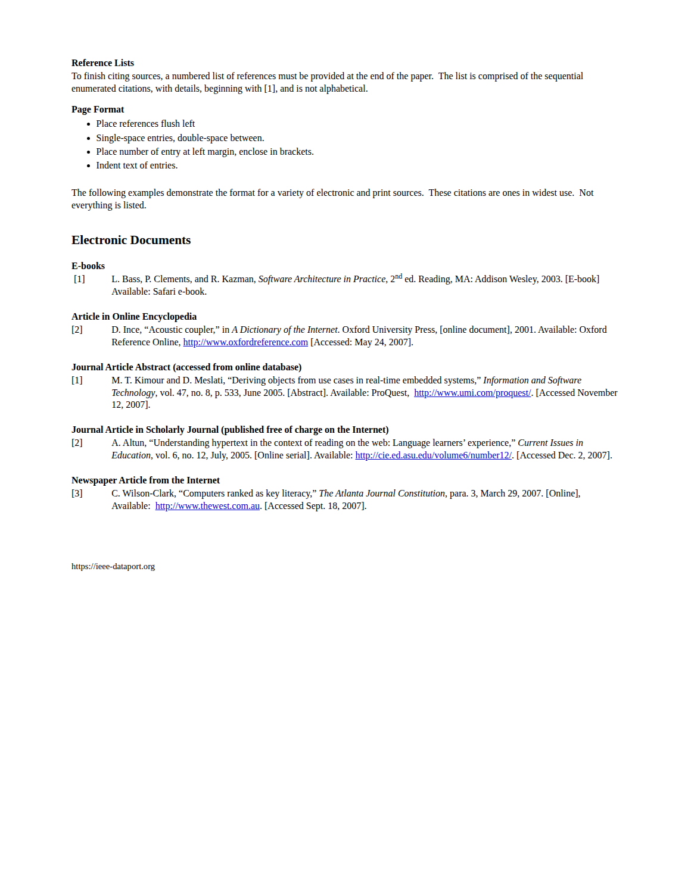Reference Lists
To finish citing sources, a numbered list of references must be provided at the end of the paper. The list is comprised of the sequential enumerated citations, with details, beginning with [1], and is not alphabetical.
Page Format
Place references flush left
Single-space entries, double-space between.
Place number of entry at left margin, enclose in brackets.
Indent text of entries.
The following examples demonstrate the format for a variety of electronic and print sources. These citations are ones in widest use. Not everything is listed.
Electronic Documents
E-books
[1]
L. Bass, P. Clements, and R. Kazman, Software Architecture in Practice, 2nd ed. Reading, MA: Addison Wesley, 2003. [E-book] Available: Safari e-book.
Article in Online Encyclopedia
[2]
D. Ince, “Acoustic coupler,” in A Dictionary of the Internet. Oxford University Press, [online document], 2001. Available: Oxford Reference Online, http://www.oxfordreference.com [Accessed: May 24, 2007].
Journal Article Abstract (accessed from online database)
[1]
M. T. Kimour and D. Meslati, “Deriving objects from use cases in real-time embedded systems,” Information and Software Technology, vol. 47, no. 8, p. 533, June 2005. [Abstract]. Available: ProQuest, http://www.umi.com/proquest/. [Accessed November 12, 2007].
Journal Article in Scholarly Journal (published free of charge on the Internet)
[2]
A. Altun, “Understanding hypertext in the context of reading on the web: Language learners’ experience,” Current Issues in Education, vol. 6, no. 12, July, 2005. [Online serial]. Available: http://cie.ed.asu.edu/volume6/number12/. [Accessed Dec. 2, 2007].
Newspaper Article from the Internet
[3]
C. Wilson-Clark, “Computers ranked as key literacy,” The Atlanta Journal Constitution, para. 3, March 29, 2007. [Online], Available: http://www.thewest.com.au. [Accessed Sept. 18, 2007].
https://ieee-dataport.org